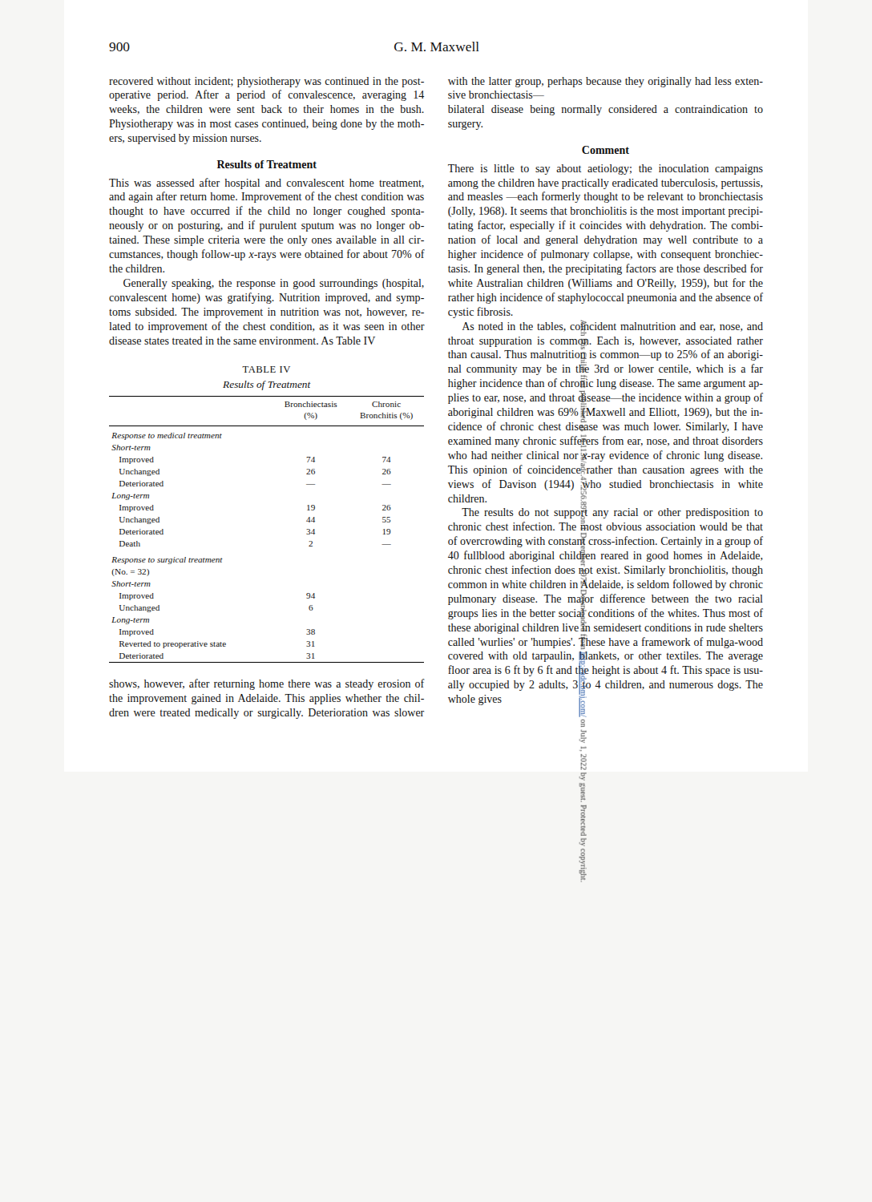Arch Dis Child: first published as 10.1136/adc.47.256.897 on 1 December 1972. Downloaded from http://adc.bmj.com/ on July 1, 2022 by guest. Protected by copyright.
900
G. M. Maxwell
recovered without incident; physiotherapy was continued in the postoperative period. After a period of convalescence, averaging 14 weeks, the children were sent back to their homes in the bush. Physiotherapy was in most cases continued, being done by the mothers, supervised by mission nurses.
Results of Treatment
This was assessed after hospital and convalescent home treatment, and again after return home. Improvement of the chest condition was thought to have occurred if the child no longer coughed spontaneously or on posturing, and if purulent sputum was no longer obtained. These simple criteria were the only ones available in all circumstances, though follow-up x-rays were obtained for about 70% of the children.
Generally speaking, the response in good surroundings (hospital, convalescent home) was gratifying. Nutrition improved, and symptoms subsided. The improvement in nutrition was not, however, related to improvement of the chest condition, as it was seen in other disease states treated in the same environment. As Table IV
TABLE IV
Results of Treatment
| | Bronchiectasis (%) | Chronic Bronchitis (%) |
| --- | --- | --- |
| Response to medical treatment |
| Short-term | | |
| Improved | 74 | 74 |
| Unchanged | 26 | 26 |
| Deteriorated | — | — |
| Long-term | | |
| Improved | 19 | 26 |
| Unchanged | 44 | 55 |
| Deteriorated | 34 | 19 |
| Death | 2 | — |
| Response to surgical treatment |
| (No. = 32) | | |
| Short-term | | |
| Improved | 94 | |
| Unchanged | 6 | |
| Long-term | | |
| Improved | 38 | |
| Reverted to preoperative state | 31 | |
| Deteriorated | 31 | |
shows, however, after returning home there was a steady erosion of the improvement gained in Adelaide. This applies whether the children were treated medically or surgically. Deterioration was slower with the latter group, perhaps because they originally had less extensive bronchiectasis—
bilateral disease being normally considered a contraindication to surgery.
Comment
There is little to say about aetiology; the inoculation campaigns among the children have practically eradicated tuberculosis, pertussis, and measles —each formerly thought to be relevant to bronchiectasis (Jolly, 1968). It seems that bronchiolitis is the most important precipitating factor, especially if it coincides with dehydration. The combination of local and general dehydration may well contribute to a higher incidence of pulmonary collapse, with consequent bronchiectasis. In general then, the precipitating factors are those described for white Australian children (Williams and O'Reilly, 1959), but for the rather high incidence of staphylococcal pneumonia and the absence of cystic fibrosis.
As noted in the tables, coincident malnutrition and ear, nose, and throat suppuration is common. Each is, however, associated rather than causal. Thus malnutrition is common—up to 25% of an aboriginal community may be in the 3rd or lower centile, which is a far higher incidence than of chronic lung disease. The same argument applies to ear, nose, and throat disease—the incidence within a group of aboriginal children was 69% (Maxwell and Elliott, 1969), but the incidence of chronic chest disease was much lower. Similarly, I have examined many chronic sufferers from ear, nose, and throat disorders who had neither clinical nor x-ray evidence of chronic lung disease. This opinion of coincidence rather than causation agrees with the views of Davison (1944) who studied bronchiectasis in white children.
The results do not support any racial or other predisposition to chronic chest infection. The most obvious association would be that of overcrowding with constant cross-infection. Certainly in a group of 40 fullblood aboriginal children reared in good homes in Adelaide, chronic chest infection does not exist. Similarly bronchiolitis, though common in white children in Adelaide, is seldom followed by chronic pulmonary disease. The major difference between the two racial groups lies in the better social conditions of the whites. Thus most of these aboriginal children live in semidesert conditions in rude shelters called 'wurlies' or 'humpies'. These have a framework of mulga-wood covered with old tarpaulin, blankets, or other textiles. The average floor area is 6 ft by 6 ft and the height is about 4 ft. This space is usually occupied by 2 adults, 3 to 4 children, and numerous dogs. The whole gives